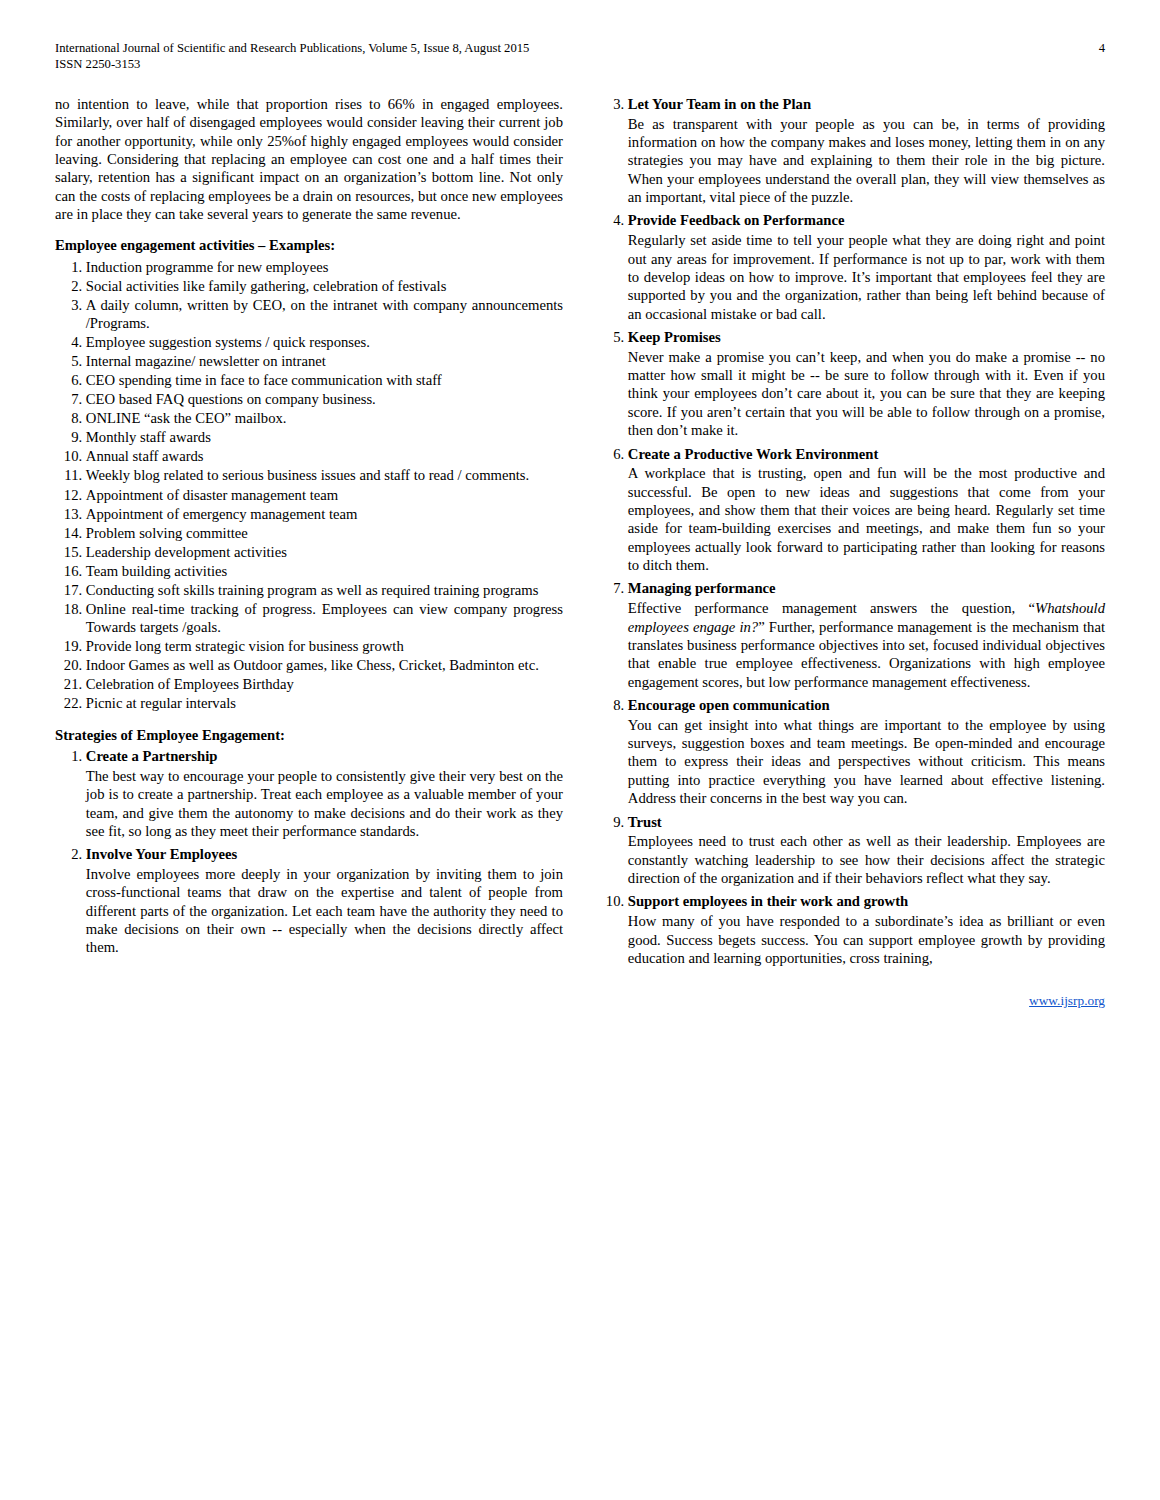International Journal of Scientific and Research Publications, Volume 5, Issue 8, August 2015
ISSN 2250-3153 4
no intention to leave, while that proportion rises to 66% in engaged employees. Similarly, over half of disengaged employees would consider leaving their current job for another opportunity, while only 25%of highly engaged employees would consider leaving. Considering that replacing an employee can cost one and a half times their salary, retention has a significant impact on an organization’s bottom line. Not only can the costs of replacing employees be a drain on resources, but once new employees are in place they can take several years to generate the same revenue.
Employee engagement activities – Examples:
Induction programme for new employees
Social activities like family gathering, celebration of festivals
A daily column, written by CEO, on the intranet with company announcements /Programs.
Employee suggestion systems / quick responses.
Internal magazine/ newsletter on intranet
CEO spending time in face to face communication with staff
CEO based FAQ questions on company business.
ONLINE “ask the CEO” mailbox.
Monthly staff awards
Annual staff awards
Weekly blog related to serious business issues and staff to read / comments.
Appointment of disaster management team
Appointment of emergency management team
Problem solving committee
Leadership development activities
Team building activities
Conducting soft skills training program as well as required training programs
Online real-time tracking of progress. Employees can view company progress Towards targets /goals.
Provide long term strategic vision for business growth
Indoor Games as well as Outdoor games, like Chess, Cricket, Badminton etc.
Celebration of Employees Birthday
Picnic at regular intervals
Strategies of Employee Engagement:
Create a Partnership
The best way to encourage your people to consistently give their very best on the job is to create a partnership. Treat each employee as a valuable member of your team, and give them the autonomy to make decisions and do their work as they see fit, so long as they meet their performance standards.
Involve Your Employees
Involve employees more deeply in your organization by inviting them to join cross-functional teams that draw on the expertise and talent of people from different parts of the organization. Let each team have the authority they need to make decisions on their own -- especially when the decisions directly affect them.
Let Your Team in on the Plan
Be as transparent with your people as you can be, in terms of providing information on how the company makes and loses money, letting them in on any strategies you may have and explaining to them their role in the big picture. When your employees understand the overall plan, they will view themselves as an important, vital piece of the puzzle.
Provide Feedback on Performance
Regularly set aside time to tell your people what they are doing right and point out any areas for improvement. If performance is not up to par, work with them to develop ideas on how to improve. It’s important that employees feel they are supported by you and the organization, rather than being left behind because of an occasional mistake or bad call.
Keep Promises
Never make a promise you can’t keep, and when you do make a promise -- no matter how small it might be -- be sure to follow through with it. Even if you think your employees don’t care about it, you can be sure that they are keeping score. If you aren’t certain that you will be able to follow through on a promise, then don’t make it.
Create a Productive Work Environment
A workplace that is trusting, open and fun will be the most productive and successful. Be open to new ideas and suggestions that come from your employees, and show them that their voices are being heard. Regularly set time aside for team-building exercises and meetings, and make them fun so your employees actually look forward to participating rather than looking for reasons to ditch them.
Managing performance
Effective performance management answers the question, “Whatshould employees engage in?” Further, performance management is the mechanism that translates business performance objectives into set, focused individual objectives that enable true employee effectiveness. Organizations with high employee engagement scores, but low performance management effectiveness.
Encourage open communication
You can get insight into what things are important to the employee by using surveys, suggestion boxes and team meetings. Be open-minded and encourage them to express their ideas and perspectives without criticism. This means putting into practice everything you have learned about effective listening. Address their concerns in the best way you can.
Trust
Employees need to trust each other as well as their leadership. Employees are constantly watching leadership to see how their decisions affect the strategic direction of the organization and if their behaviors reflect what they say.
Support employees in their work and growth
How many of you have responded to a subordinate’s idea as brilliant or even good. Success begets success. You can support employee growth by providing education and learning opportunities, cross training,
www.ijsrp.org